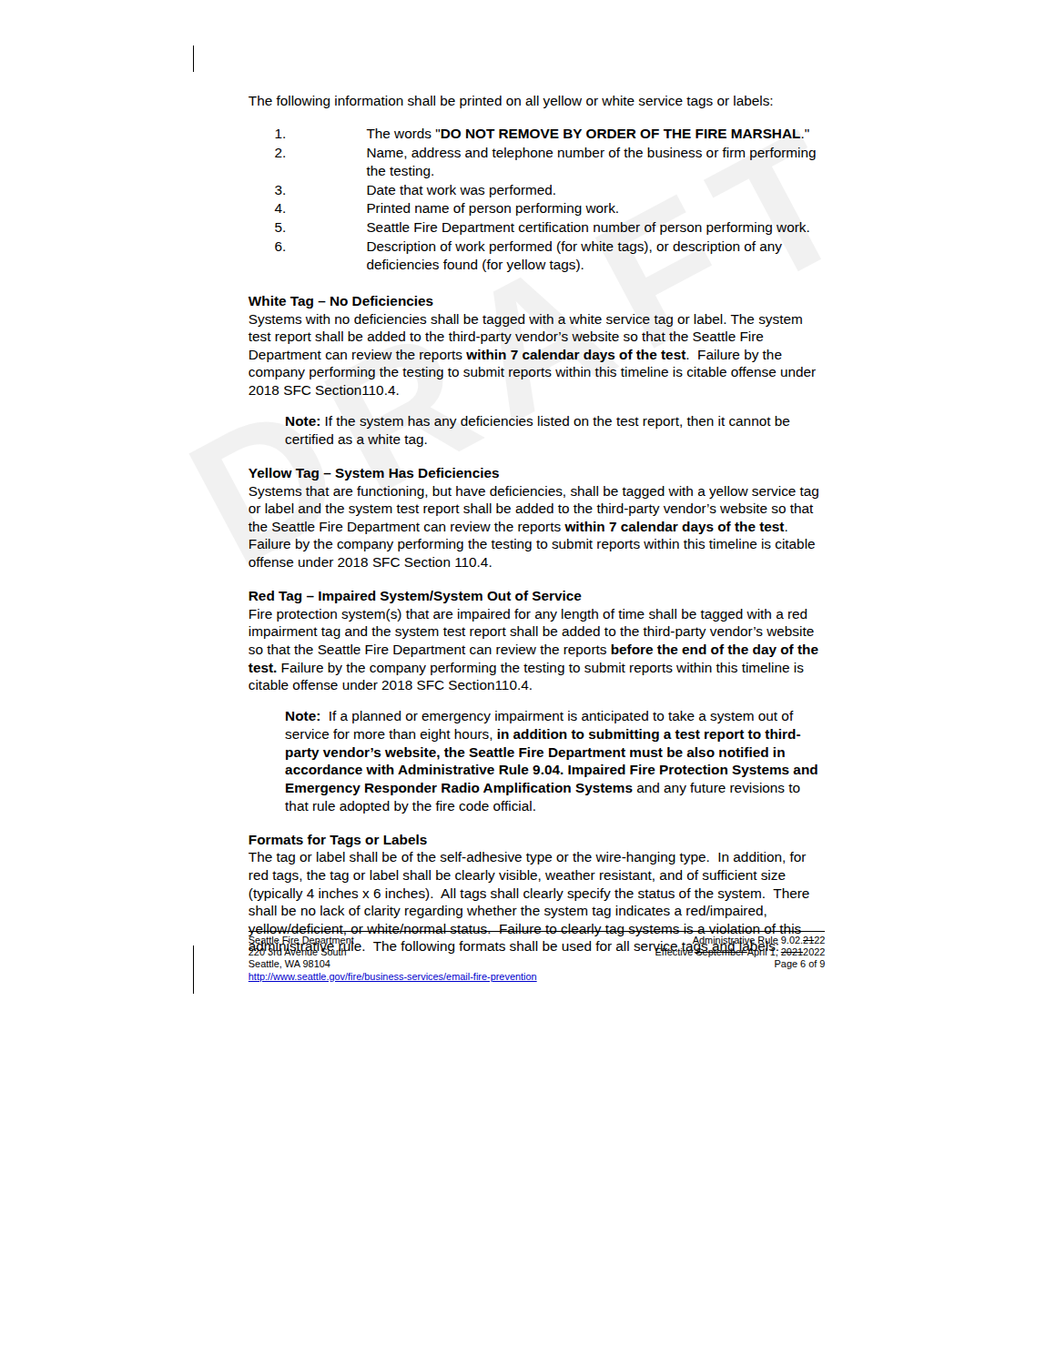DRAFT
The following information shall be printed on all yellow or white service tags or labels:
1. The words "DO NOT REMOVE BY ORDER OF THE FIRE MARSHAL."
2. Name, address and telephone number of the business or firm performing the testing.
3. Date that work was performed.
4. Printed name of person performing work.
5. Seattle Fire Department certification number of person performing work.
6. Description of work performed (for white tags), or description of any deficiencies found (for yellow tags).
White Tag – No Deficiencies
Systems with no deficiencies shall be tagged with a white service tag or label. The system test report shall be added to the third-party vendor’s website so that the Seattle Fire Department can review the reports within 7 calendar days of the test. Failure by the company performing the testing to submit reports within this timeline is citable offense under 2018 SFC Section110.4.
Note: If the system has any deficiencies listed on the test report, then it cannot be certified as a white tag.
Yellow Tag – System Has Deficiencies
Systems that are functioning, but have deficiencies, shall be tagged with a yellow service tag or label and the system test report shall be added to the third-party vendor’s website so that the Seattle Fire Department can review the reports within 7 calendar days of the test. Failure by the company performing the testing to submit reports within this timeline is citable offense under 2018 SFC Section 110.4.
Red Tag – Impaired System/System Out of Service
Fire protection system(s) that are impaired for any length of time shall be tagged with a red impairment tag and the system test report shall be added to the third-party vendor’s website so that the Seattle Fire Department can review the reports before the end of the day of the test. Failure by the company performing the testing to submit reports within this timeline is citable offense under 2018 SFC Section110.4.
Note: If a planned or emergency impairment is anticipated to take a system out of service for more than eight hours, in addition to submitting a test report to third-party vendor’s website, the Seattle Fire Department must be also notified in accordance with Administrative Rule 9.04. Impaired Fire Protection Systems and Emergency Responder Radio Amplification Systems and any future revisions to that rule adopted by the fire code official.
Formats for Tags or Labels
The tag or label shall be of the self-adhesive type or the wire-hanging type. In addition, for red tags, the tag or label shall be clearly visible, weather resistant, and of sufficient size (typically 4 inches x 6 inches). All tags shall clearly specify the status of the system. There shall be no lack of clarity regarding whether the system tag indicates a red/impaired, yellow/deficient, or white/normal status. Failure to clearly tag systems is a violation of this administrative rule. The following formats shall be used for all service tags and labels:
| Seattle Fire Department | Administrative Rule 9.02. 21 22 |
| 220 3rd Avenue South | Effective September April 1, 2021 2022 |
| Seattle, WA 98104 | Page 6 of 9 |
| http://www.seattle.gov/fire/business-services/email-fire-prevention |